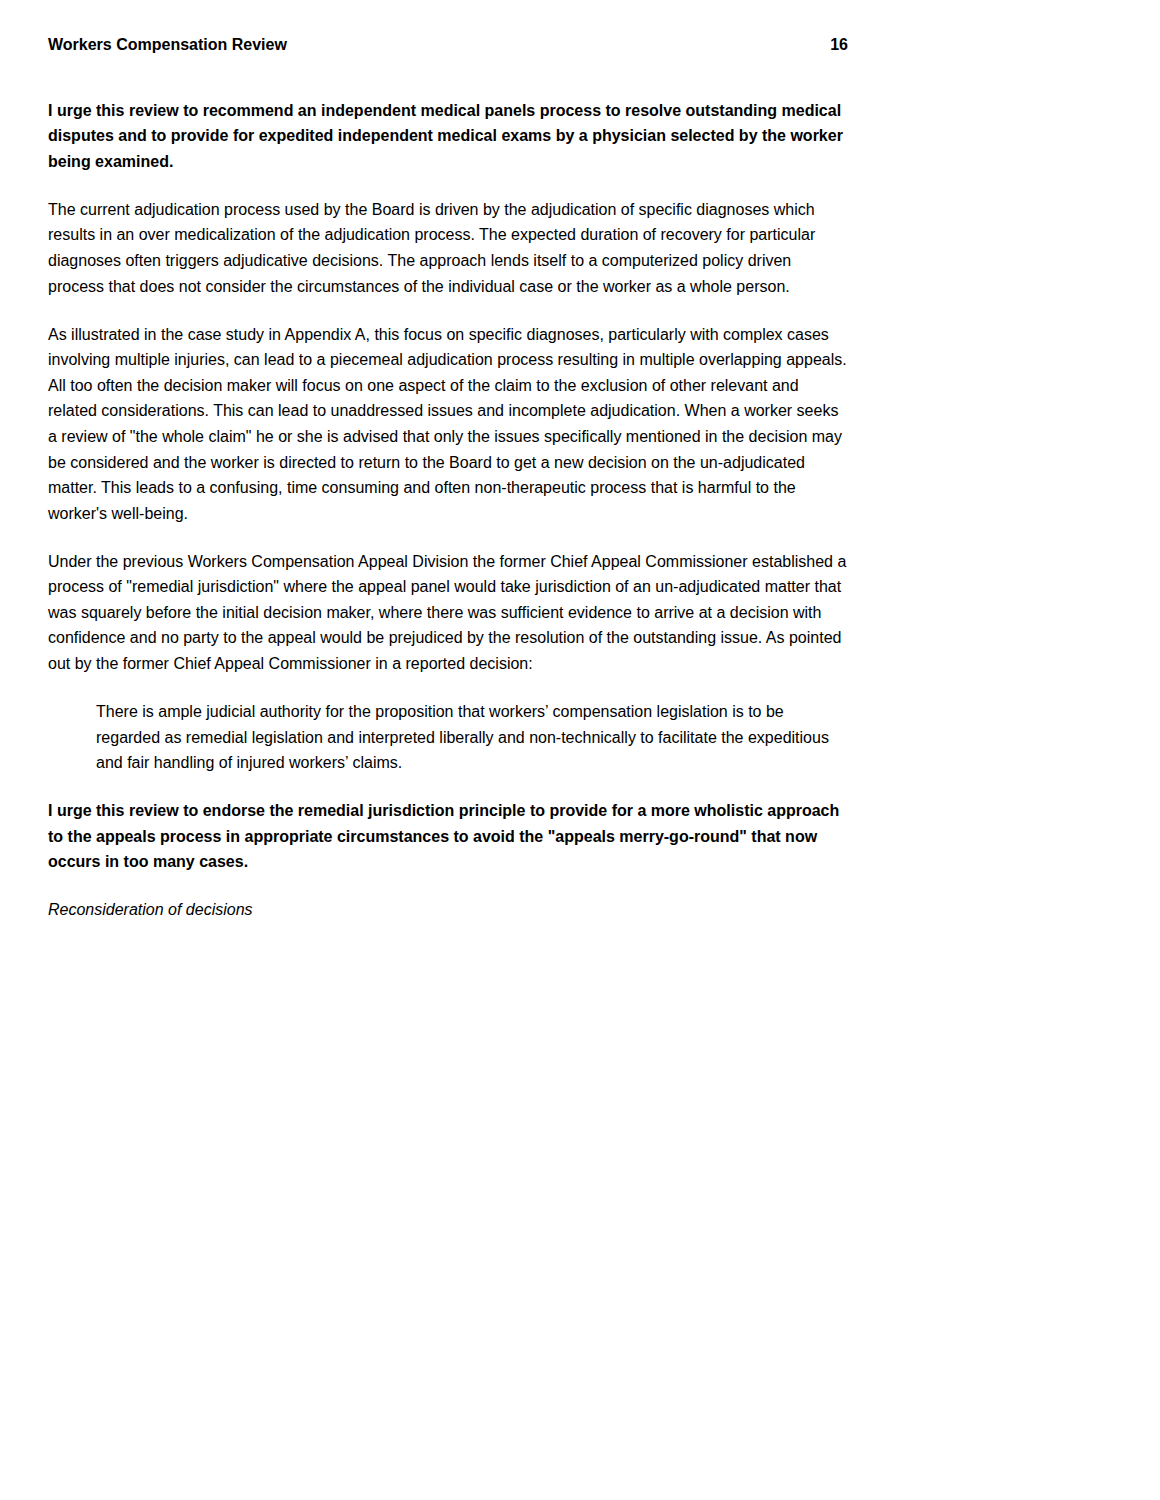Workers Compensation Review 16
I urge this review to recommend an independent medical panels process to resolve outstanding medical disputes and to provide for expedited independent medical exams by a physician selected by the worker being examined.
The current adjudication process used by the Board is driven by the adjudication of specific diagnoses which results in an over medicalization of the adjudication process. The expected duration of recovery for particular diagnoses often triggers adjudicative decisions. The approach lends itself to a computerized policy driven process that does not consider the circumstances of the individual case or the worker as a whole person.
As illustrated in the case study in Appendix A, this focus on specific diagnoses, particularly with complex cases involving multiple injuries, can lead to a piecemeal adjudication process resulting in multiple overlapping appeals. All too often the decision maker will focus on one aspect of the claim to the exclusion of other relevant and related considerations. This can lead to unaddressed issues and incomplete adjudication. When a worker seeks a review of "the whole claim" he or she is advised that only the issues specifically mentioned in the decision may be considered and the worker is directed to return to the Board to get a new decision on the un-adjudicated matter. This leads to a confusing, time consuming and often non-therapeutic process that is harmful to the worker's well-being.
Under the previous Workers Compensation Appeal Division the former Chief Appeal Commissioner established a process of "remedial jurisdiction" where the appeal panel would take jurisdiction of an un-adjudicated matter that was squarely before the initial decision maker, where there was sufficient evidence to arrive at a decision with confidence and no party to the appeal would be prejudiced by the resolution of the outstanding issue. As pointed out by the former Chief Appeal Commissioner in a reported decision:
There is ample judicial authority for the proposition that workers’ compensation legislation is to be regarded as remedial legislation and interpreted liberally and non-technically to facilitate the expeditious and fair handling of injured workers’ claims.
I urge this review to endorse the remedial jurisdiction principle to provide for a more wholistic approach to the appeals process in appropriate circumstances to avoid the "appeals merry-go-round" that now occurs in too many cases.
Reconsideration of decisions